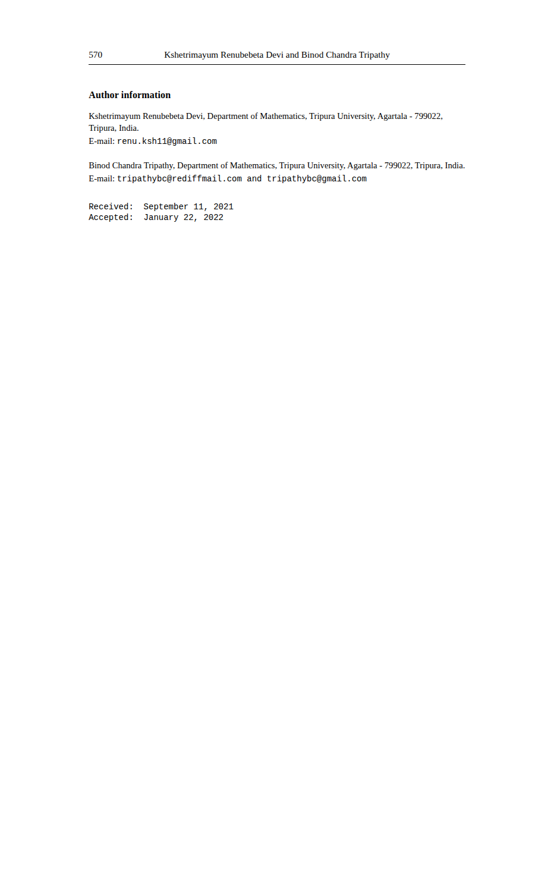570
Kshetrimayum Renubebeta Devi and Binod Chandra Tripathy
Author information
Kshetrimayum Renubebeta Devi, Department of Mathematics, Tripura University, Agartala - 799022, Tripura, India.
E-mail: renu.ksh11@gmail.com
Binod Chandra Tripathy, Department of Mathematics, Tripura University, Agartala - 799022, Tripura, India.
E-mail: tripathybc@rediffmail.com and tripathybc@gmail.com
Received: September 11, 2021 Accepted: January 22, 2022